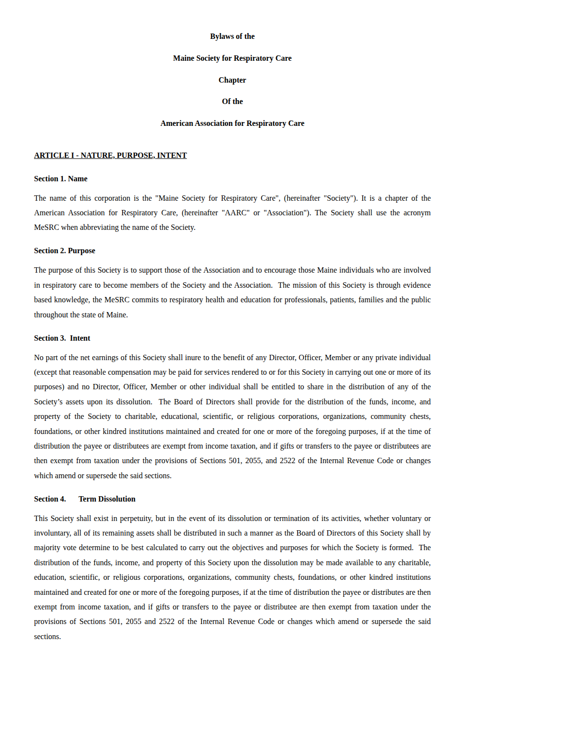Bylaws of the
Maine Society for Respiratory Care
Chapter
Of the
American Association for Respiratory Care
ARTICLE I - NATURE, PURPOSE, INTENT
Section 1. Name
The name of this corporation is the "Maine Society for Respiratory Care", (hereinafter "Society"). It is a chapter of the American Association for Respiratory Care, (hereinafter "AARC" or "Association"). The Society shall use the acronym MeSRC when abbreviating the name of the Society.
Section 2. Purpose
The purpose of this Society is to support those of the Association and to encourage those Maine individuals who are involved in respiratory care to become members of the Society and the Association. The mission of this Society is through evidence based knowledge, the MeSRC commits to respiratory health and education for professionals, patients, families and the public throughout the state of Maine.
Section 3. Intent
No part of the net earnings of this Society shall inure to the benefit of any Director, Officer, Member or any private individual (except that reasonable compensation may be paid for services rendered to or for this Society in carrying out one or more of its purposes) and no Director, Officer, Member or other individual shall be entitled to share in the distribution of any of the Society’s assets upon its dissolution. The Board of Directors shall provide for the distribution of the funds, income, and property of the Society to charitable, educational, scientific, or religious corporations, organizations, community chests, foundations, or other kindred institutions maintained and created for one or more of the foregoing purposes, if at the time of distribution the payee or distributees are exempt from income taxation, and if gifts or transfers to the payee or distributees are then exempt from taxation under the provisions of Sections 501, 2055, and 2522 of the Internal Revenue Code or changes which amend or supersede the said sections.
Section 4. Term Dissolution
This Society shall exist in perpetuity, but in the event of its dissolution or termination of its activities, whether voluntary or involuntary, all of its remaining assets shall be distributed in such a manner as the Board of Directors of this Society shall by majority vote determine to be best calculated to carry out the objectives and purposes for which the Society is formed. The distribution of the funds, income, and property of this Society upon the dissolution may be made available to any charitable, education, scientific, or religious corporations, organizations, community chests, foundations, or other kindred institutions maintained and created for one or more of the foregoing purposes, if at the time of distribution the payee or distributes are then exempt from income taxation, and if gifts or transfers to the payee or distributee are then exempt from taxation under the provisions of Sections 501, 2055 and 2522 of the Internal Revenue Code or changes which amend or supersede the said sections.